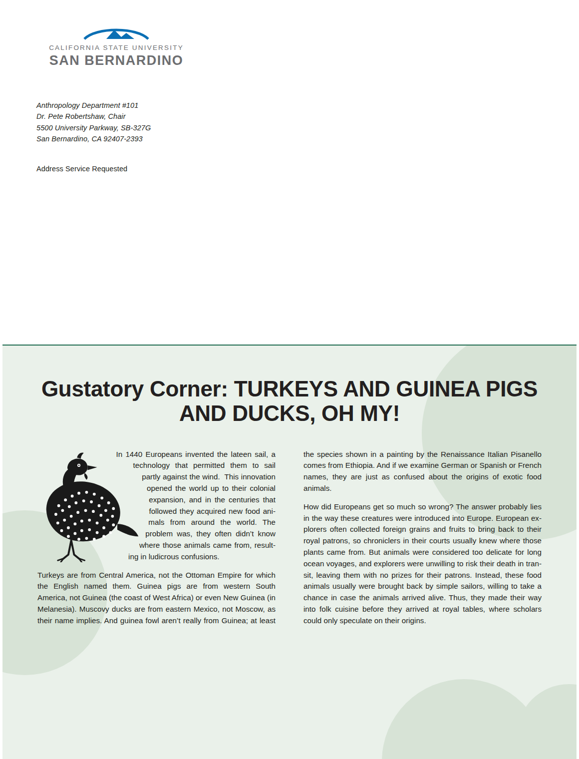CALIFORNIA STATE UNIVERSITY SAN BERNARDINO
Anthropology Department #101 Dr. Pete Robertshaw, Chair 5500 University Parkway, SB-327G San Bernardino, CA 92407-2393
Address Service Requested
Gustatory Corner: Turkeys and Guinea Pigs and Ducks, Oh My!
In 1440 Europeans invented the lateen sail, a technology that permitted them to sail partly against the wind. This innovation opened the world up to their colonial expansion, and in the centuries that followed they acquired new food animals from around the world. The problem was, they often didn’t know where those animals came from, resulting in ludicrous confusions.
Turkeys are from Central America, not the Ottoman Empire for which the English named them. Guinea pigs are from western South America, not Guinea (the coast of West Africa) or even New Guinea (in Melanesia). Muscovy ducks are from eastern Mexico, not Moscow, as their name implies. And guinea fowl aren’t really from Guinea; at least the species shown in a painting by the Renaissance Italian Pisanello comes from Ethiopia. And if we examine German or Spanish or French names, they are just as confused about the origins of exotic food animals.
How did Europeans get so much so wrong? The answer probably lies in the way these creatures were introduced into Europe. European explorers often collected foreign grains and fruits to bring back to their royal patrons, so chroniclers in their courts usually knew where those plants came from. But animals were considered too delicate for long ocean voyages, and explorers were unwilling to risk their death in transit, leaving them with no prizes for their patrons. Instead, these food animals usually were brought back by simple sailors, willing to take a chance in case the animals arrived alive. Thus, they made their way into folk cuisine before they arrived at royal tables, where scholars could only speculate on their origins.